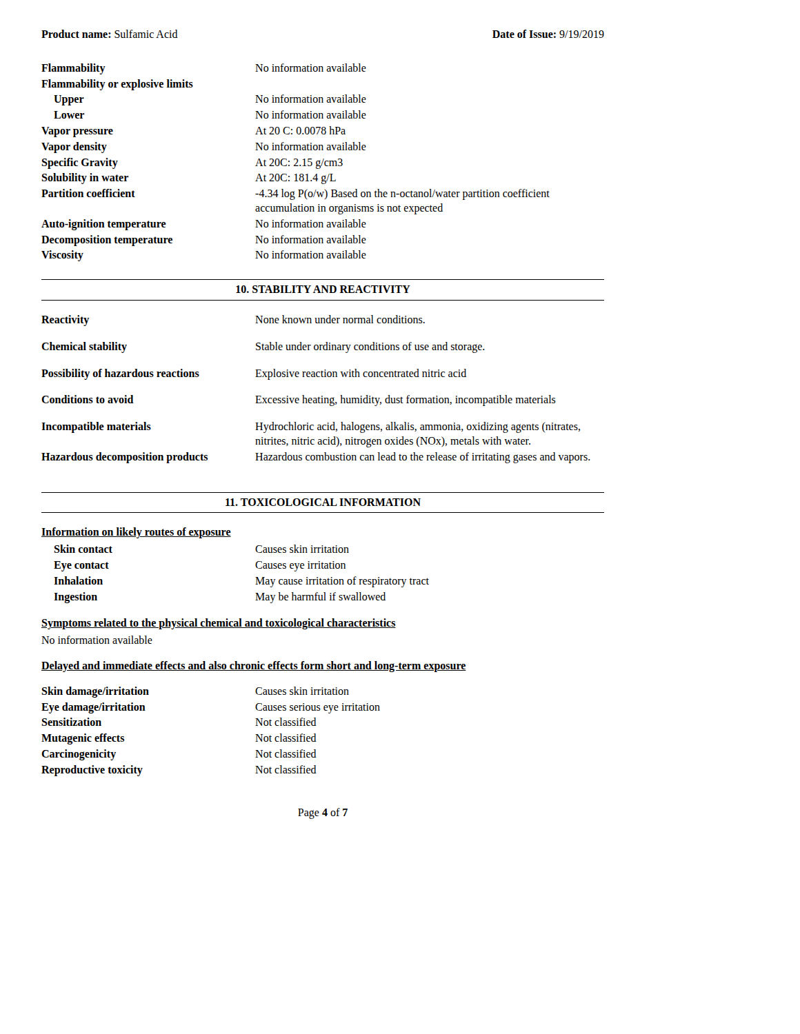Product name: Sulfamic Acid
Date of Issue: 9/19/2019
| Flammability | No information available |
| Flammability or explosive limits | |
| Upper | No information available |
| Lower | No information available |
| Vapor pressure | At 20 C: 0.0078 hPa |
| Vapor density | No information available |
| Specific Gravity | At 20C: 2.15 g/cm3 |
| Solubility in water | At 20C: 181.4 g/L |
| Partition coefficient | -4.34 log P(o/w) Based on the n-octanol/water partition coefficient accumulation in organisms is not expected |
| Auto-ignition temperature | No information available |
| Decomposition temperature | No information available |
| Viscosity | No information available |
10. STABILITY AND REACTIVITY
| Reactivity | None known under normal conditions. |
| Chemical stability | Stable under ordinary conditions of use and storage. |
| Possibility of hazardous reactions | Explosive reaction with concentrated nitric acid |
| Conditions to avoid | Excessive heating, humidity, dust formation, incompatible materials |
| Incompatible materials | Hydrochloric acid, halogens, alkalis, ammonia, oxidizing agents (nitrates, nitrites, nitric acid), nitrogen oxides (NOx), metals with water. |
| Hazardous decomposition products | Hazardous combustion can lead to the release of irritating gases and vapors. |
11. TOXICOLOGICAL INFORMATION
Information on likely routes of exposure
| Skin contact | Causes skin irritation |
| Eye contact | Causes eye irritation |
| Inhalation | May cause irritation of respiratory tract |
| Ingestion | May be harmful if swallowed |
Symptoms related to the physical chemical and toxicological characteristics
No information available
Delayed and immediate effects and also chronic effects form short and long-term exposure
| Skin damage/irritation | Causes skin irritation |
| Eye damage/irritation | Causes serious eye irritation |
| Sensitization | Not classified |
| Mutagenic effects | Not classified |
| Carcinogenicity | Not classified |
| Reproductive toxicity | Not classified |
Page 4 of 7